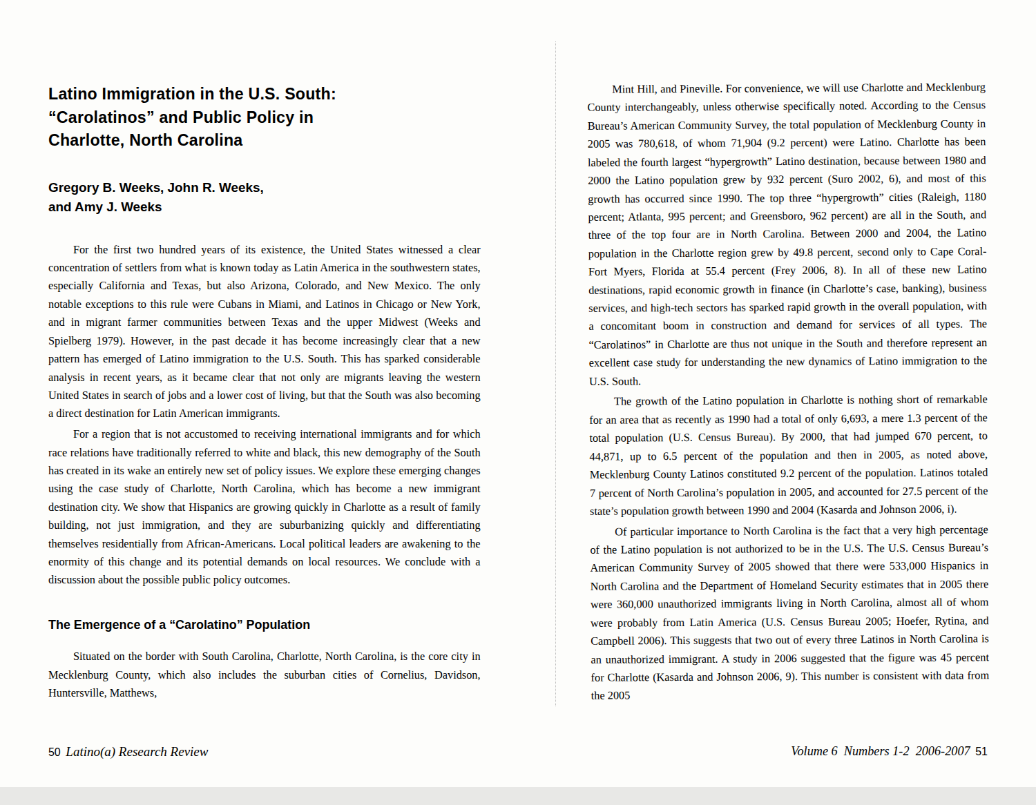Latino Immigration in the U.S. South:
“Carolatinos” and Public Policy in
Charlotte, North Carolina
Gregory B. Weeks, John R. Weeks,
and Amy J. Weeks
For the first two hundred years of its existence, the United States witnessed a clear concentration of settlers from what is known today as Latin America in the southwestern states, especially California and Texas, but also Arizona, Colorado, and New Mexico. The only notable exceptions to this rule were Cubans in Miami, and Latinos in Chicago or New York, and in migrant farmer communities between Texas and the upper Midwest (Weeks and Spielberg 1979). However, in the past decade it has become increasingly clear that a new pattern has emerged of Latino immigration to the U.S. South. This has sparked considerable analysis in recent years, as it became clear that not only are migrants leaving the western United States in search of jobs and a lower cost of living, but that the South was also becoming a direct destination for Latin American immigrants.
For a region that is not accustomed to receiving international immigrants and for which race relations have traditionally referred to white and black, this new demography of the South has created in its wake an entirely new set of policy issues. We explore these emerging changes using the case study of Charlotte, North Carolina, which has become a new immigrant destination city. We show that Hispanics are growing quickly in Charlotte as a result of family building, not just immigration, and they are suburbanizing quickly and differentiating themselves residentially from African-Americans. Local political leaders are awakening to the enormity of this change and its potential demands on local resources. We conclude with a discussion about the possible public policy outcomes.
The Emergence of a “Carolatino” Population
Situated on the border with South Carolina, Charlotte, North Carolina, is the core city in Mecklenburg County, which also includes the suburban cities of Cornelius, Davidson, Huntersville, Matthews,
Mint Hill, and Pineville. For convenience, we will use Charlotte and Mecklenburg County interchangeably, unless otherwise specifically noted. According to the Census Bureau’s American Community Survey, the total population of Mecklenburg County in 2005 was 780,618, of whom 71,904 (9.2 percent) were Latino. Charlotte has been labeled the fourth largest “hypergrowth” Latino destination, because between 1980 and 2000 the Latino population grew by 932 percent (Suro 2002, 6), and most of this growth has occurred since 1990. The top three “hypergrowth” cities (Raleigh, 1180 percent; Atlanta, 995 percent; and Greensboro, 962 percent) are all in the South, and three of the top four are in North Carolina. Between 2000 and 2004, the Latino population in the Charlotte region grew by 49.8 percent, second only to Cape Coral-Fort Myers, Florida at 55.4 percent (Frey 2006, 8). In all of these new Latino destinations, rapid economic growth in finance (in Charlotte’s case, banking), business services, and high-tech sectors has sparked rapid growth in the overall population, with a concomitant boom in construction and demand for services of all types. The “Carolatinos” in Charlotte are thus not unique in the South and therefore represent an excellent case study for understanding the new dynamics of Latino immigration to the U.S. South.
The growth of the Latino population in Charlotte is nothing short of remarkable for an area that as recently as 1990 had a total of only 6,693, a mere 1.3 percent of the total population (U.S. Census Bureau). By 2000, that had jumped 670 percent, to 44,871, up to 6.5 percent of the population and then in 2005, as noted above, Mecklenburg County Latinos constituted 9.2 percent of the population. Latinos totaled 7 percent of North Carolina’s population in 2005, and accounted for 27.5 percent of the state’s population growth between 1990 and 2004 (Kasarda and Johnson 2006, i).
Of particular importance to North Carolina is the fact that a very high percentage of the Latino population is not authorized to be in the U.S. The U.S. Census Bureau’s American Community Survey of 2005 showed that there were 533,000 Hispanics in North Carolina and the Department of Homeland Security estimates that in 2005 there were 360,000 unauthorized immigrants living in North Carolina, almost all of whom were probably from Latin America (U.S. Census Bureau 2005; Hoefer, Rytina, and Campbell 2006). This suggests that two out of every three Latinos in North Carolina is an unauthorized immigrant. A study in 2006 suggested that the figure was 45 percent for Charlotte (Kasarda and Johnson 2006, 9). This number is consistent with data from the 2005
50 Latino(a) Research Review
Volume 6 Numbers 1-2 2006-2007 51